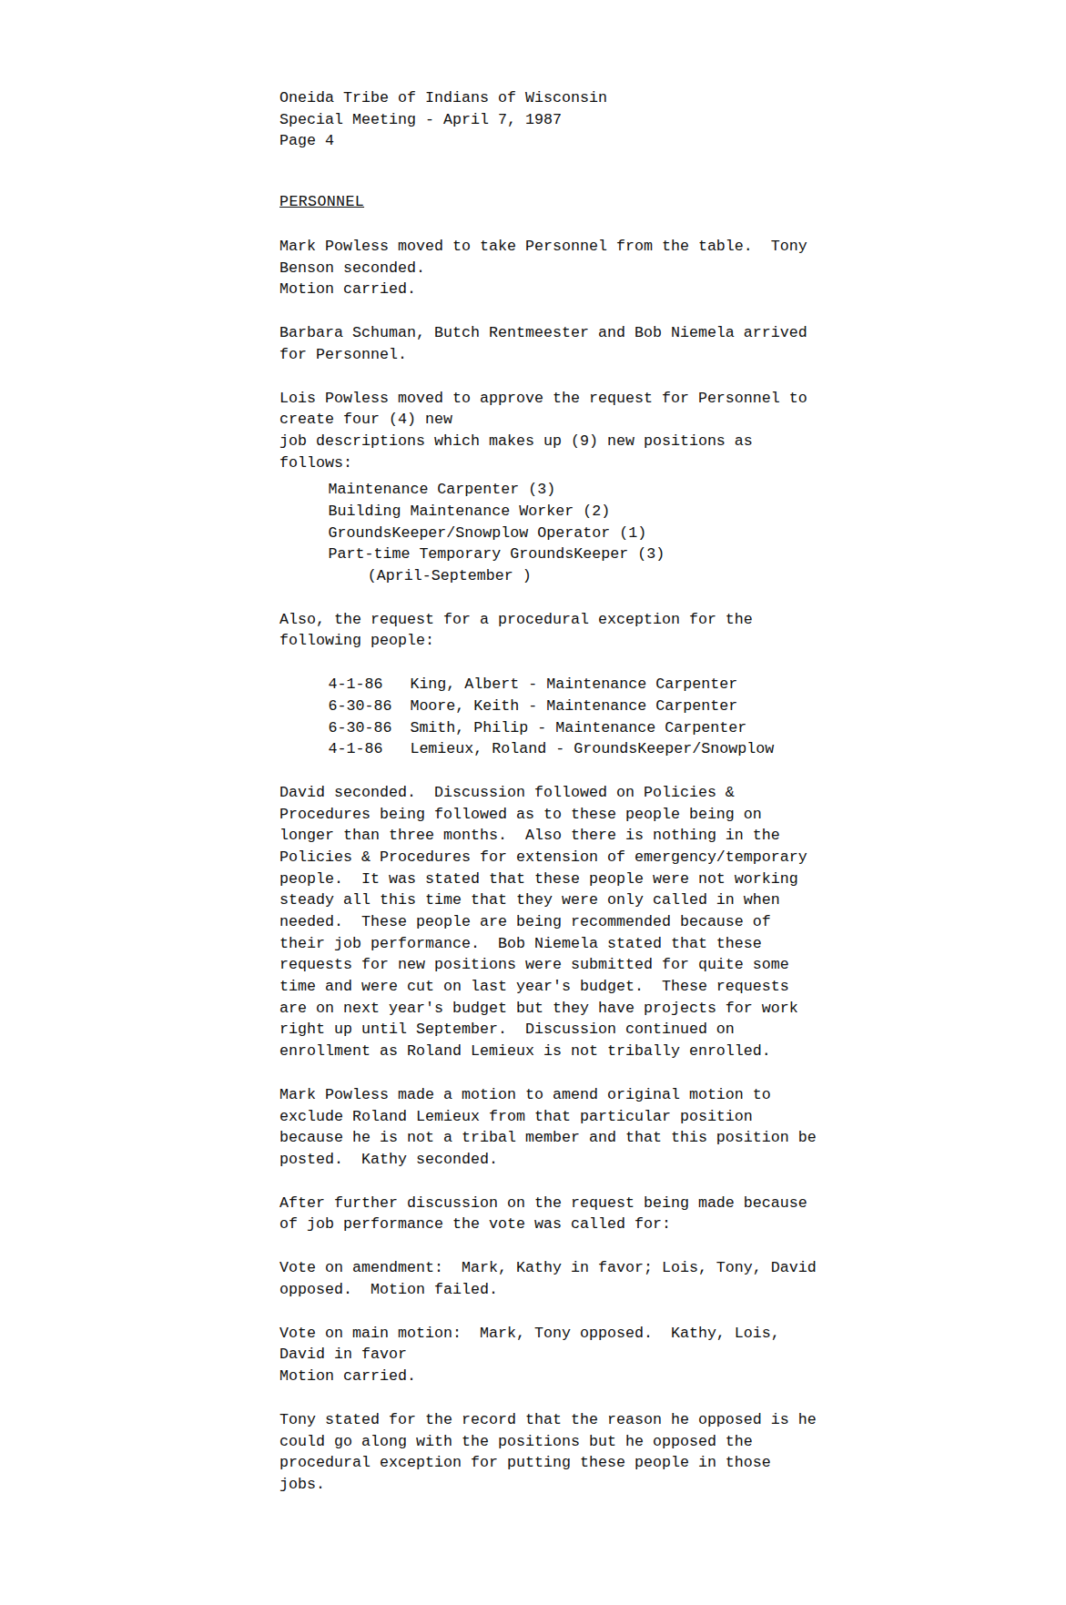Oneida Tribe of Indians of Wisconsin
Special Meeting - April 7, 1987
Page 4
PERSONNEL
Mark Powless moved to take Personnel from the table. Tony Benson seconded.
Motion carried.
Barbara Schuman, Butch Rentmeester and Bob Niemela arrived for Personnel.
Lois Powless moved to approve the request for Personnel to create four (4) new
job descriptions which makes up (9) new positions as follows:
Maintenance Carpenter (3)
Building Maintenance Worker (2)
GroundsKeeper/Snowplow Operator (1)
Part-time Temporary GroundsKeeper (3)
(April-September )
Also, the request for a procedural exception for the following people:
4-1-86 King, Albert - Maintenance Carpenter
6-30-86 Moore, Keith - Maintenance Carpenter
6-30-86 Smith, Philip - Maintenance Carpenter
4-1-86 Lemieux, Roland - GroundsKeeper/Snowplow
David seconded. Discussion followed on Policies & Procedures being followed as to these people being on longer than three months. Also there is nothing in the Policies & Procedures for extension of emergency/temporary people. It was stated that these people were not working steady all this time that they were only called in when needed. These people are being recommended because of their job performance. Bob Niemela stated that these requests for new positions were submitted for quite some time and were cut on last year's budget. These requests are on next year's budget but they have projects for work right up until September. Discussion continued on enrollment as Roland Lemieux is not tribally enrolled.
Mark Powless made a motion to amend original motion to exclude Roland Lemieux from that particular position because he is not a tribal member and that this position be posted. Kathy seconded.
After further discussion on the request being made because of job performance the vote was called for:
Vote on amendment: Mark, Kathy in favor; Lois, Tony, David opposed. Motion failed.
Vote on main motion: Mark, Tony opposed. Kathy, Lois, David in favor
Motion carried.
Tony stated for the record that the reason he opposed is he could go along with the positions but he opposed the procedural exception for putting these people in those jobs.